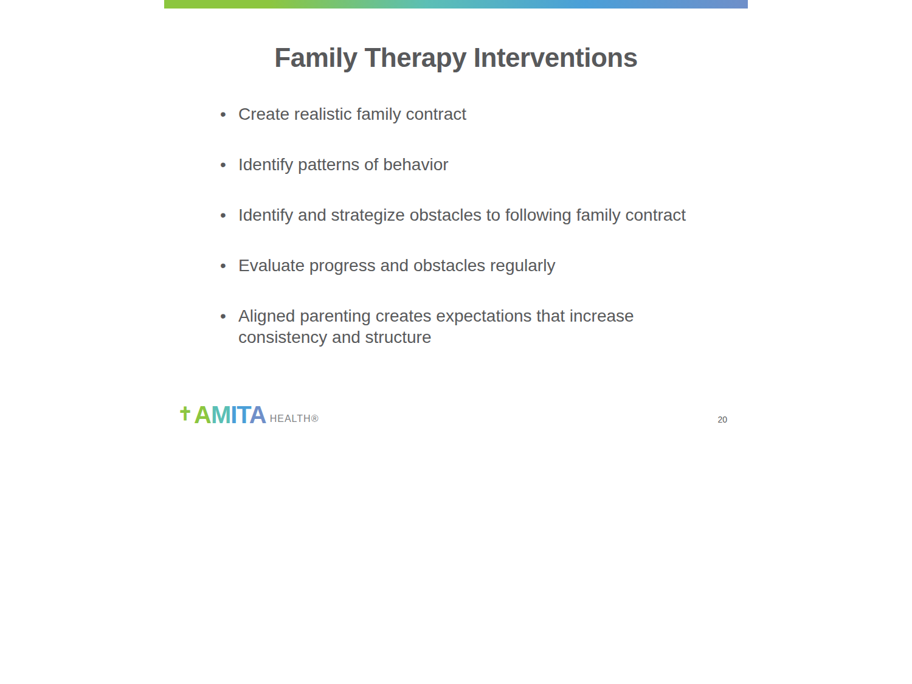Family Therapy Interventions
Create realistic family contract
Identify patterns of behavior
Identify and strategize obstacles to following family contract
Evaluate progress and obstacles regularly
Aligned parenting creates expectations that increase consistency and structure
✝ AMITA HEALTH®
20